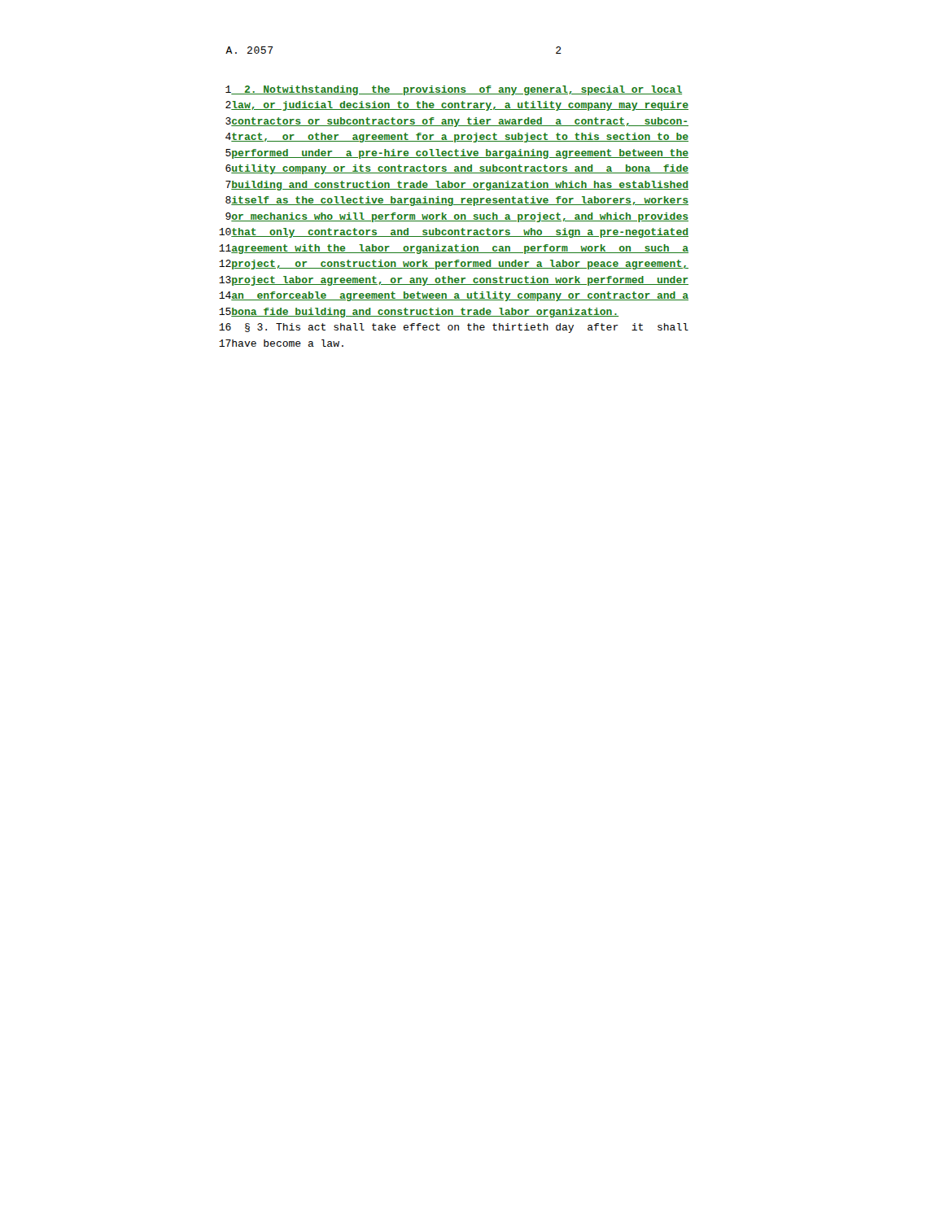A. 2057 2
| 1 | 2. Notwithstanding the provisions of any general, special or local |
| 2 | law, or judicial decision to the contrary, a utility company may require |
| 3 | contractors or subcontractors of any tier awarded a contract, subcon- |
| 4 | tract, or other agreement for a project subject to this section to be |
| 5 | performed under a pre-hire collective bargaining agreement between the |
| 6 | utility company or its contractors and subcontractors and a bona fide |
| 7 | building and construction trade labor organization which has established |
| 8 | itself as the collective bargaining representative for laborers, workers |
| 9 | or mechanics who will perform work on such a project, and which provides |
| 10 | that only contractors and subcontractors who sign a pre-negotiated |
| 11 | agreement with the labor organization can perform work on such a |
| 12 | project, or construction work performed under a labor peace agreement, |
| 13 | project labor agreement, or any other construction work performed under |
| 14 | an enforceable agreement between a utility company or contractor and a |
| 15 | bona fide building and construction trade labor organization. |
| 16 | § 3. This act shall take effect on the thirtieth day after it shall |
| 17 | have become a law. |